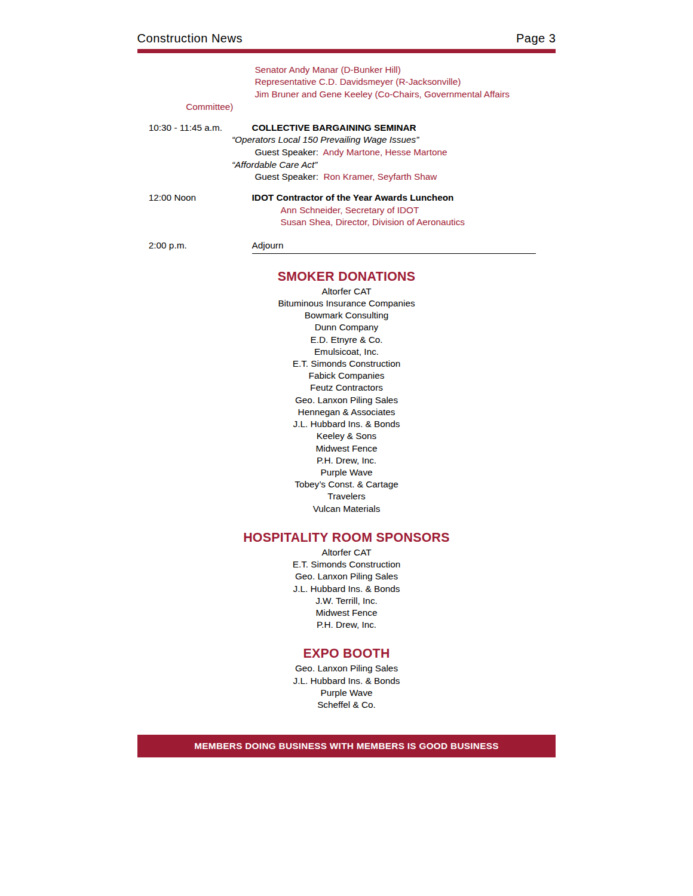Construction News
Page 3
Senator Andy Manar (D-Bunker Hill)
Representative C.D. Davidsmeyer (R-Jacksonville)
Jim Bruner and Gene Keeley (Co-Chairs, Governmental Affairs
Committee)
10:30 - 11:45 a.m.
COLLECTIVE BARGAINING SEMINAR
“Operators Local 150 Prevailing Wage Issues”
Guest Speaker: Andy Martone, Hesse Martone
“Affordable Care Act”
Guest Speaker: Ron Kramer, Seyfarth Shaw
12:00 Noon
IDOT Contractor of the Year Awards Luncheon
Ann Schneider, Secretary of IDOT
Susan Shea, Director, Division of Aeronautics
2:00 p.m.
Adjourn
SMOKER DONATIONS
Altorfer CAT
Bituminous Insurance Companies
Bowmark Consulting
Dunn Company
E.D. Etnyre & Co.
Emulsicoat, Inc.
E.T. Simonds Construction
Fabick Companies
Feutz Contractors
Geo. Lanxon Piling Sales
Hennegan & Associates
J.L. Hubbard Ins. & Bonds
Keeley & Sons
Midwest Fence
P.H. Drew, Inc.
Purple Wave
Tobey’s Const. & Cartage
Travelers
Vulcan Materials
HOSPITALITY ROOM SPONSORS
Altorfer CAT
E.T. Simonds Construction
Geo. Lanxon Piling Sales
J.L. Hubbard Ins. & Bonds
J.W. Terrill, Inc.
Midwest Fence
P.H. Drew, Inc.
EXPO BOOTH
Geo. Lanxon Piling Sales
J.L. Hubbard Ins. & Bonds
Purple Wave
Scheffel & Co.
MEMBERS DOING BUSINESS WITH MEMBERS IS GOOD BUSINESS